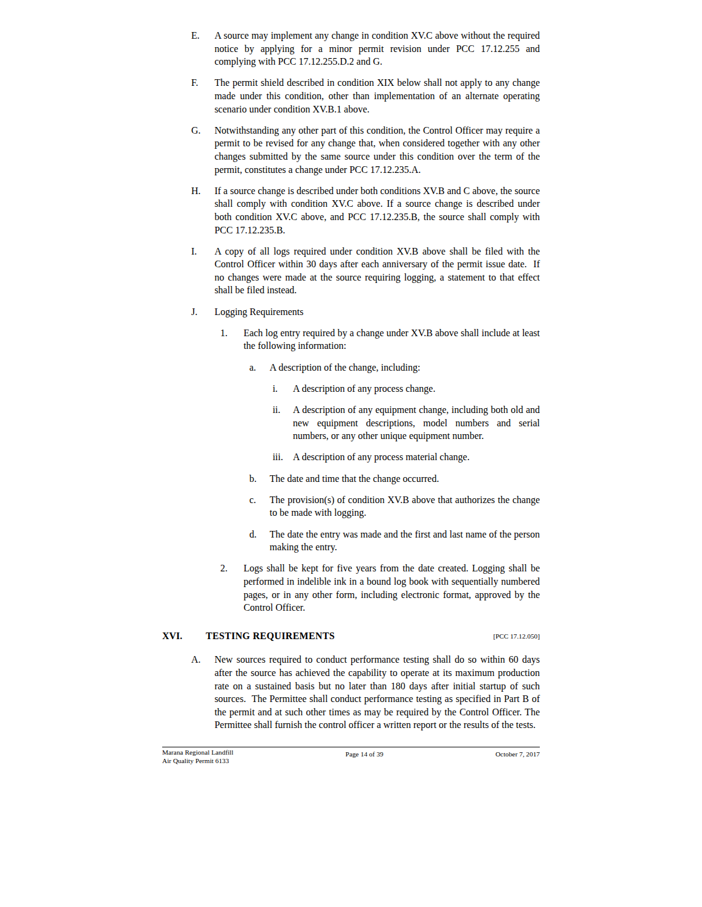E.
A source may implement any change in condition XV.C above without the required notice by applying for a minor permit revision under PCC 17.12.255 and complying with PCC 17.12.255.D.2 and G.
F.
The permit shield described in condition XIX below shall not apply to any change made under this condition, other than implementation of an alternate operating scenario under condition XV.B.1 above.
G.
Notwithstanding any other part of this condition, the Control Officer may require a permit to be revised for any change that, when considered together with any other changes submitted by the same source under this condition over the term of the permit, constitutes a change under PCC 17.12.235.A.
H.
If a source change is described under both conditions XV.B and C above, the source shall comply with condition XV.C above. If a source change is described under both condition XV.C above, and PCC 17.12.235.B, the source shall comply with PCC 17.12.235.B.
I.
A copy of all logs required under condition XV.B above shall be filed with the Control Officer within 30 days after each anniversary of the permit issue date. If no changes were made at the source requiring logging, a statement to that effect shall be filed instead.
J.
Logging Requirements
1.
Each log entry required by a change under XV.B above shall include at least the following information:
a.
A description of the change, including:
i.
A description of any process change.
ii.
A description of any equipment change, including both old and new equipment descriptions, model numbers and serial numbers, or any other unique equipment number.
iii.
A description of any process material change.
b.
The date and time that the change occurred.
c.
The provision(s) of condition XV.B above that authorizes the change to be made with logging.
d.
The date the entry was made and the first and last name of the person making the entry.
2.
Logs shall be kept for five years from the date created. Logging shall be performed in indelible ink in a bound log book with sequentially numbered pages, or in any other form, including electronic format, approved by the Control Officer.
XVI.
TESTING REQUIREMENTS
[PCC 17.12.050]
A.
New sources required to conduct performance testing shall do so within 60 days after the source has achieved the capability to operate at its maximum production rate on a sustained basis but no later than 180 days after initial startup of such sources. The Permittee shall conduct performance testing as specified in Part B of the permit and at such other times as may be required by the Control Officer. The Permittee shall furnish the control officer a written report or the results of the tests.
Marana Regional Landfill
Air Quality Permit 6133
Page 14 of 39
October 7, 2017